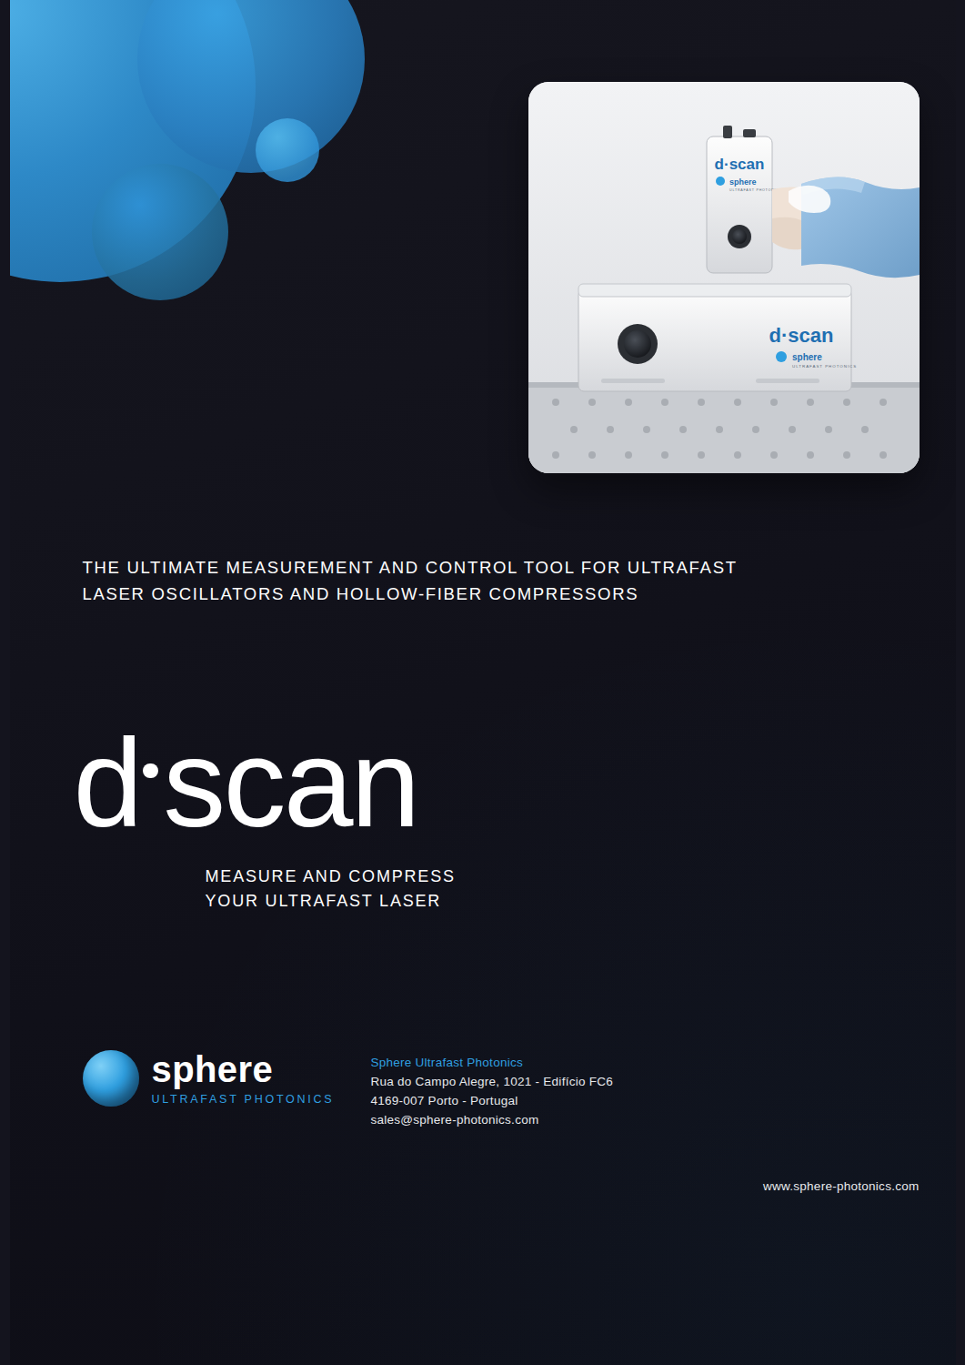d·scan sphere ULTRAFAST PHOTONICS d·scan sphere ULTRAFAST PHOTONICS
The ultimate measurement and control tool for ultrafast laser oscillators and hollow-fiber compressors
d scan
Measure and compress
your ultrafast laser
sphere
Ultrafast Photonics
Sphere Ultrafast Photonics
Rua do Campo Alegre, 1021 - Edifício FC6
4169-007 Porto - Portugal
sales@sphere-photonics.com
www.sphere-photonics.com